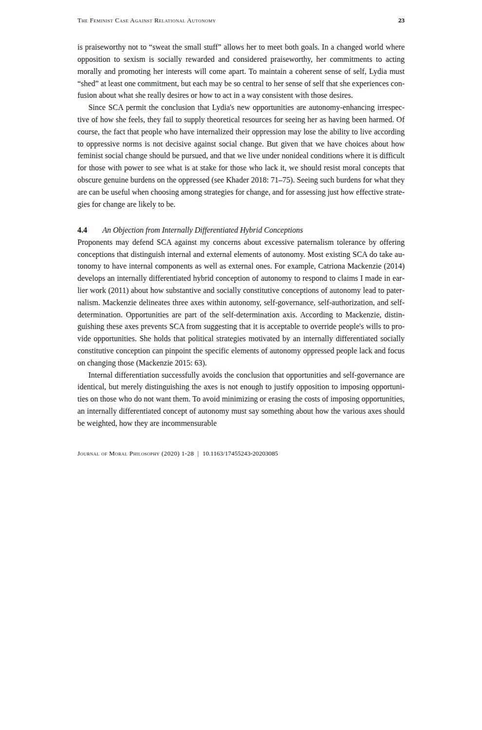The Feminist Case Against Relational Autonomy 23
is praiseworthy not to “sweat the small stuff” allows her to meet both goals. In a changed world where opposition to sexism is socially rewarded and considered praiseworthy, her commitments to acting morally and promoting her interests will come apart. To maintain a coherent sense of self, Lydia must “shed” at least one commitment, but each may be so central to her sense of self that she experiences confusion about what she really desires or how to act in a way consistent with those desires.
Since SCA permit the conclusion that Lydia's new opportunities are autonomy-enhancing irrespective of how she feels, they fail to supply theoretical resources for seeing her as having been harmed. Of course, the fact that people who have internalized their oppression may lose the ability to live according to oppressive norms is not decisive against social change. But given that we have choices about how feminist social change should be pursued, and that we live under nonideal conditions where it is difficult for those with power to see what is at stake for those who lack it, we should resist moral concepts that obscure genuine burdens on the oppressed (see Khader 2018: 71–75). Seeing such burdens for what they are can be useful when choosing among strategies for change, and for assessing just how effective strategies for change are likely to be.
4.4 An Objection from Internally Differentiated Hybrid Conceptions
Proponents may defend SCA against my concerns about excessive paternalism tolerance by offering conceptions that distinguish internal and external elements of autonomy. Most existing SCA do take autonomy to have internal components as well as external ones. For example, Catriona Mackenzie (2014) develops an internally differentiated hybrid conception of autonomy to respond to claims I made in earlier work (2011) about how substantive and socially constitutive conceptions of autonomy lead to paternalism. Mackenzie delineates three axes within autonomy, self-governance, self-authorization, and self-determination. Opportunities are part of the self-determination axis. According to Mackenzie, distinguishing these axes prevents SCA from suggesting that it is acceptable to override people's wills to provide opportunities. She holds that political strategies motivated by an internally differentiated socially constitutive conception can pinpoint the specific elements of autonomy oppressed people lack and focus on changing those (Mackenzie 2015: 63).
Internal differentiation successfully avoids the conclusion that opportunities and self-governance are identical, but merely distinguishing the axes is not enough to justify opposition to imposing opportunities on those who do not want them. To avoid minimizing or erasing the costs of imposing opportunities, an internally differentiated concept of autonomy must say something about how the various axes should be weighted, how they are incommensurable
Journal of Moral Philosophy (2020) 1-28 | 10.1163/17455243-20203085